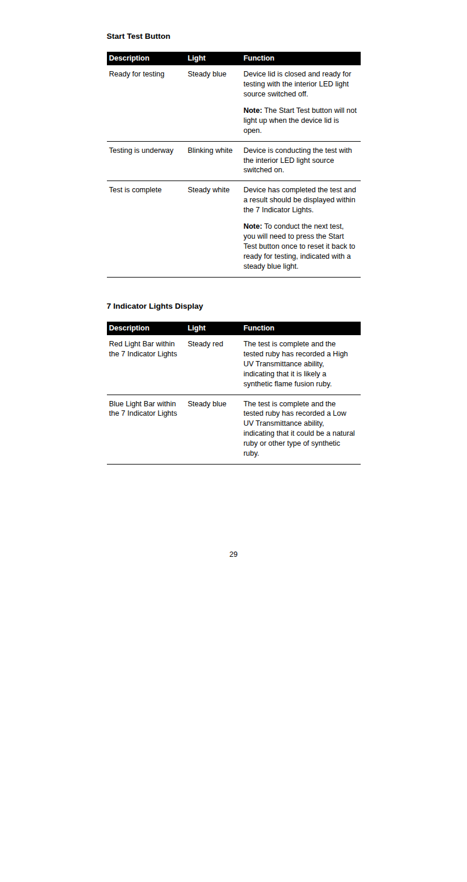Start Test Button
| Description | Light | Function |
| --- | --- | --- |
| Ready for testing | Steady blue | Device lid is closed and ready for testing with the interior LED light source switched off. Note: The Start Test button will not light up when the device lid is open. |
| Testing is underway | Blinking white | Device is conducting the test with the interior LED light source switched on. |
| Test is complete | Steady white | Device has completed the test and a result should be displayed within the 7 Indicator Lights. Note: To conduct the next test, you will need to press the Start Test button once to reset it back to ready for testing, indicated with a steady blue light. |
7 Indicator Lights Display
| Description | Light | Function |
| --- | --- | --- |
| Red Light Bar within the 7 Indicator Lights | Steady red | The test is complete and the tested ruby has recorded a High UV Transmittance ability, indicating that it is likely a synthetic flame fusion ruby. |
| Blue Light Bar within the 7 Indicator Lights | Steady blue | The test is complete and the tested ruby has recorded a Low UV Transmittance ability, indicating that it could be a natural ruby or other type of synthetic ruby. |
29